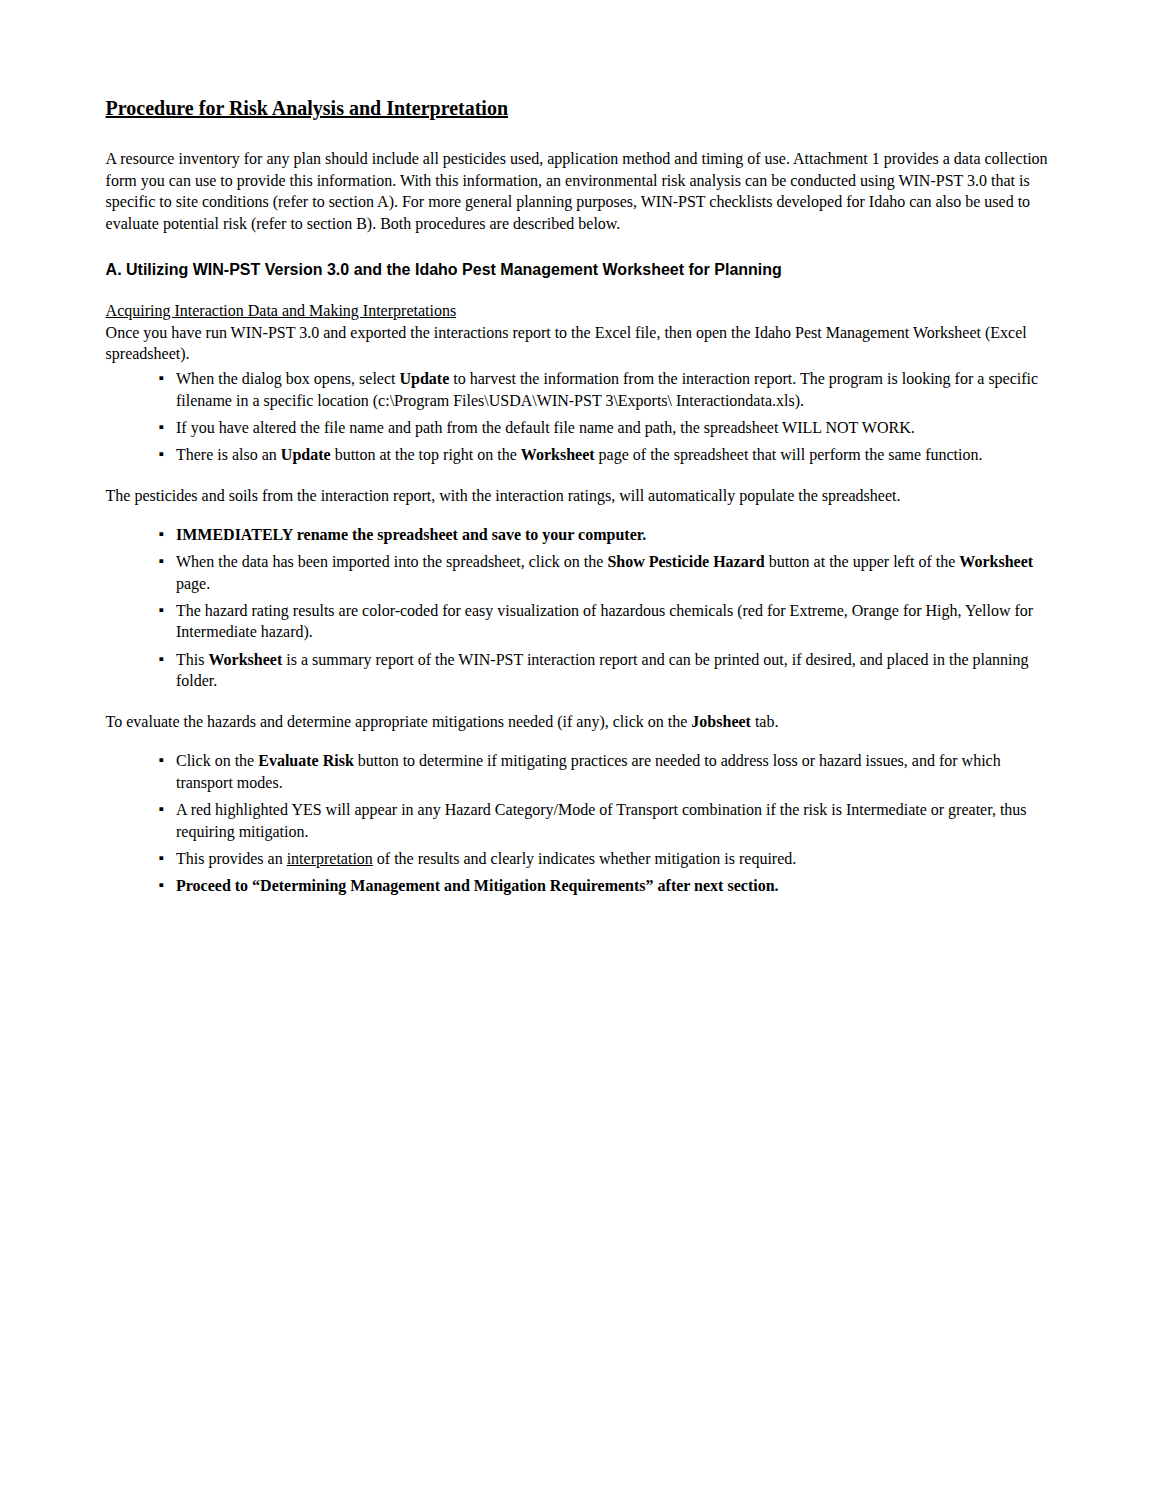Procedure for Risk Analysis and Interpretation
A resource inventory for any plan should include all pesticides used, application method and timing of use. Attachment 1 provides a data collection form you can use to provide this information. With this information, an environmental risk analysis can be conducted using WIN-PST 3.0 that is specific to site conditions (refer to section A). For more general planning purposes, WIN-PST checklists developed for Idaho can also be used to evaluate potential risk (refer to section B). Both procedures are described below.
A. Utilizing WIN-PST Version 3.0 and the Idaho Pest Management Worksheet for Planning
Acquiring Interaction Data and Making Interpretations
Once you have run WIN-PST 3.0 and exported the interactions report to the Excel file, then open the Idaho Pest Management Worksheet (Excel spreadsheet).
When the dialog box opens, select Update to harvest the information from the interaction report. The program is looking for a specific filename in a specific location (c:\Program Files\USDA\WIN-PST 3\Exports\ Interactiondata.xls).
If you have altered the file name and path from the default file name and path, the spreadsheet WILL NOT WORK.
There is also an Update button at the top right on the Worksheet page of the spreadsheet that will perform the same function.
The pesticides and soils from the interaction report, with the interaction ratings, will automatically populate the spreadsheet.
IMMEDIATELY rename the spreadsheet and save to your computer.
When the data has been imported into the spreadsheet, click on the Show Pesticide Hazard button at the upper left of the Worksheet page.
The hazard rating results are color-coded for easy visualization of hazardous chemicals (red for Extreme, Orange for High, Yellow for Intermediate hazard).
This Worksheet is a summary report of the WIN-PST interaction report and can be printed out, if desired, and placed in the planning folder.
To evaluate the hazards and determine appropriate mitigations needed (if any), click on the Jobsheet tab.
Click on the Evaluate Risk button to determine if mitigating practices are needed to address loss or hazard issues, and for which transport modes.
A red highlighted YES will appear in any Hazard Category/Mode of Transport combination if the risk is Intermediate or greater, thus requiring mitigation.
This provides an interpretation of the results and clearly indicates whether mitigation is required.
Proceed to “Determining Management and Mitigation Requirements” after next section.